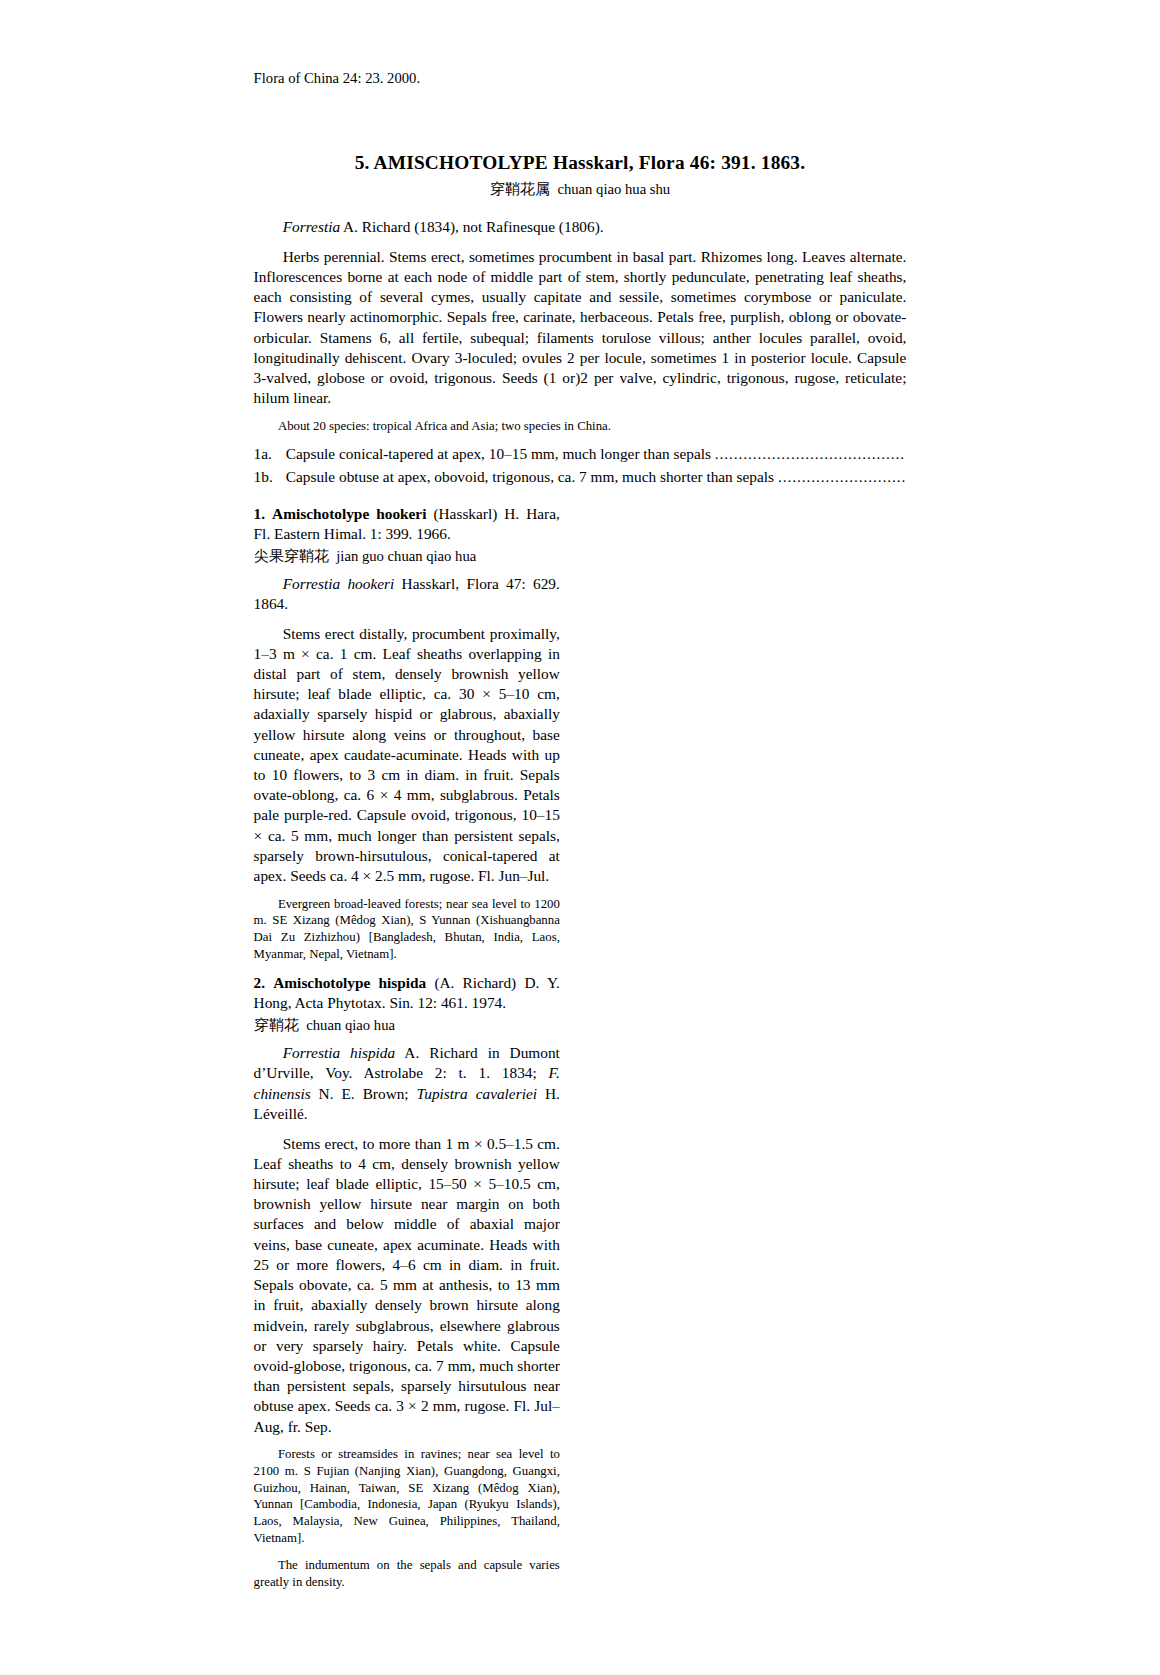Flora of China 24: 23. 2000.
5. AMISCHOTOLYPE Hasskarl, Flora 46: 391. 1863.
穿鞘花属 chuan qiao hua shu
Forrestia A. Richard (1834), not Rafinesque (1806).
Herbs perennial. Stems erect, sometimes procumbent in basal part. Rhizomes long. Leaves alternate. Inflorescences borne at each node of middle part of stem, shortly pedunculate, penetrating leaf sheaths, each consisting of several cymes, usually capitate and sessile, sometimes corymbose or paniculate. Flowers nearly actinomorphic. Sepals free, carinate, herbaceous. Petals free, purplish, oblong or obovate-orbicular. Stamens 6, all fertile, subequal; filaments torulose villous; anther locules parallel, ovoid, longitudinally dehiscent. Ovary 3-loculed; ovules 2 per locule, sometimes 1 in posterior locule. Capsule 3-valved, globose or ovoid, trigonous. Seeds (1 or)2 per valve, cylindric, trigonous, rugose, reticulate; hilum linear.
About 20 species: tropical Africa and Asia; two species in China.
1a.
Capsule conical-tapered at apex, 10–15 mm, much longer than sepals........................................................................ 1. A. hookeri
1b.
Capsule obtuse at apex, obovoid, trigonous, ca. 7 mm, much shorter than sepals....................................................... 2. A. hispida
1. Amischotolype hookeri (Hasskarl) H. Hara, Fl. Eastern Himal. 1: 399. 1966.
尖果穿鞘花 jian guo chuan qiao hua
Forrestia hookeri Hasskarl, Flora 47: 629. 1864.
Stems erect distally, procumbent proximally, 1–3 m × ca. 1 cm. Leaf sheaths overlapping in distal part of stem, densely brownish yellow hirsute; leaf blade elliptic, ca. 30 × 5–10 cm, adaxially sparsely hispid or glabrous, abaxially yellow hirsute along veins or throughout, base cuneate, apex caudate-acuminate. Heads with up to 10 flowers, to 3 cm in diam. in fruit. Sepals ovate-oblong, ca. 6 × 4 mm, subglabrous. Petals pale purple-red. Capsule ovoid, trigonous, 10–15 × ca. 5 mm, much longer than persistent sepals, sparsely brown-hirsutulous, conical-tapered at apex. Seeds ca. 4 × 2.5 mm, rugose. Fl. Jun–Jul.
Evergreen broad-leaved forests; near sea level to 1200 m. SE Xizang (Mêdog Xian), S Yunnan (Xishuangbanna Dai Zu Zizhizhou) [Bangladesh, Bhutan, India, Laos, Myanmar, Nepal, Vietnam].
2. Amischotolype hispida (A. Richard) D. Y. Hong, Acta Phytotax. Sin. 12: 461. 1974.
穿鞘花 chuan qiao hua
Forrestia hispida A. Richard in Dumont d’Urville, Voy. Astrolabe 2: t. 1. 1834; F. chinensis N. E. Brown; Tupistra cavaleriei H. Léveillé.
Stems erect, to more than 1 m × 0.5–1.5 cm. Leaf sheaths to 4 cm, densely brownish yellow hirsute; leaf blade elliptic, 15–50 × 5–10.5 cm, brownish yellow hirsute near margin on both surfaces and below middle of abaxial major veins, base cuneate, apex acuminate. Heads with 25 or more flowers, 4–6 cm in diam. in fruit. Sepals obovate, ca. 5 mm at anthesis, to 13 mm in fruit, abaxially densely brown hirsute along midvein, rarely subglabrous, elsewhere glabrous or very sparsely hairy. Petals white. Capsule ovoid-globose, trigonous, ca. 7 mm, much shorter than persistent sepals, sparsely hirsutulous near obtuse apex. Seeds ca. 3 × 2 mm, rugose. Fl. Jul–Aug, fr. Sep.
Forests or streamsides in ravines; near sea level to 2100 m. S Fujian (Nanjing Xian), Guangdong, Guangxi, Guizhou, Hainan, Taiwan, SE Xizang (Mêdog Xian), Yunnan [Cambodia, Indonesia, Japan (Ryukyu Islands), Laos, Malaysia, New Guinea, Philippines, Thailand, Vietnam].
The indumentum on the sepals and capsule varies greatly in density.